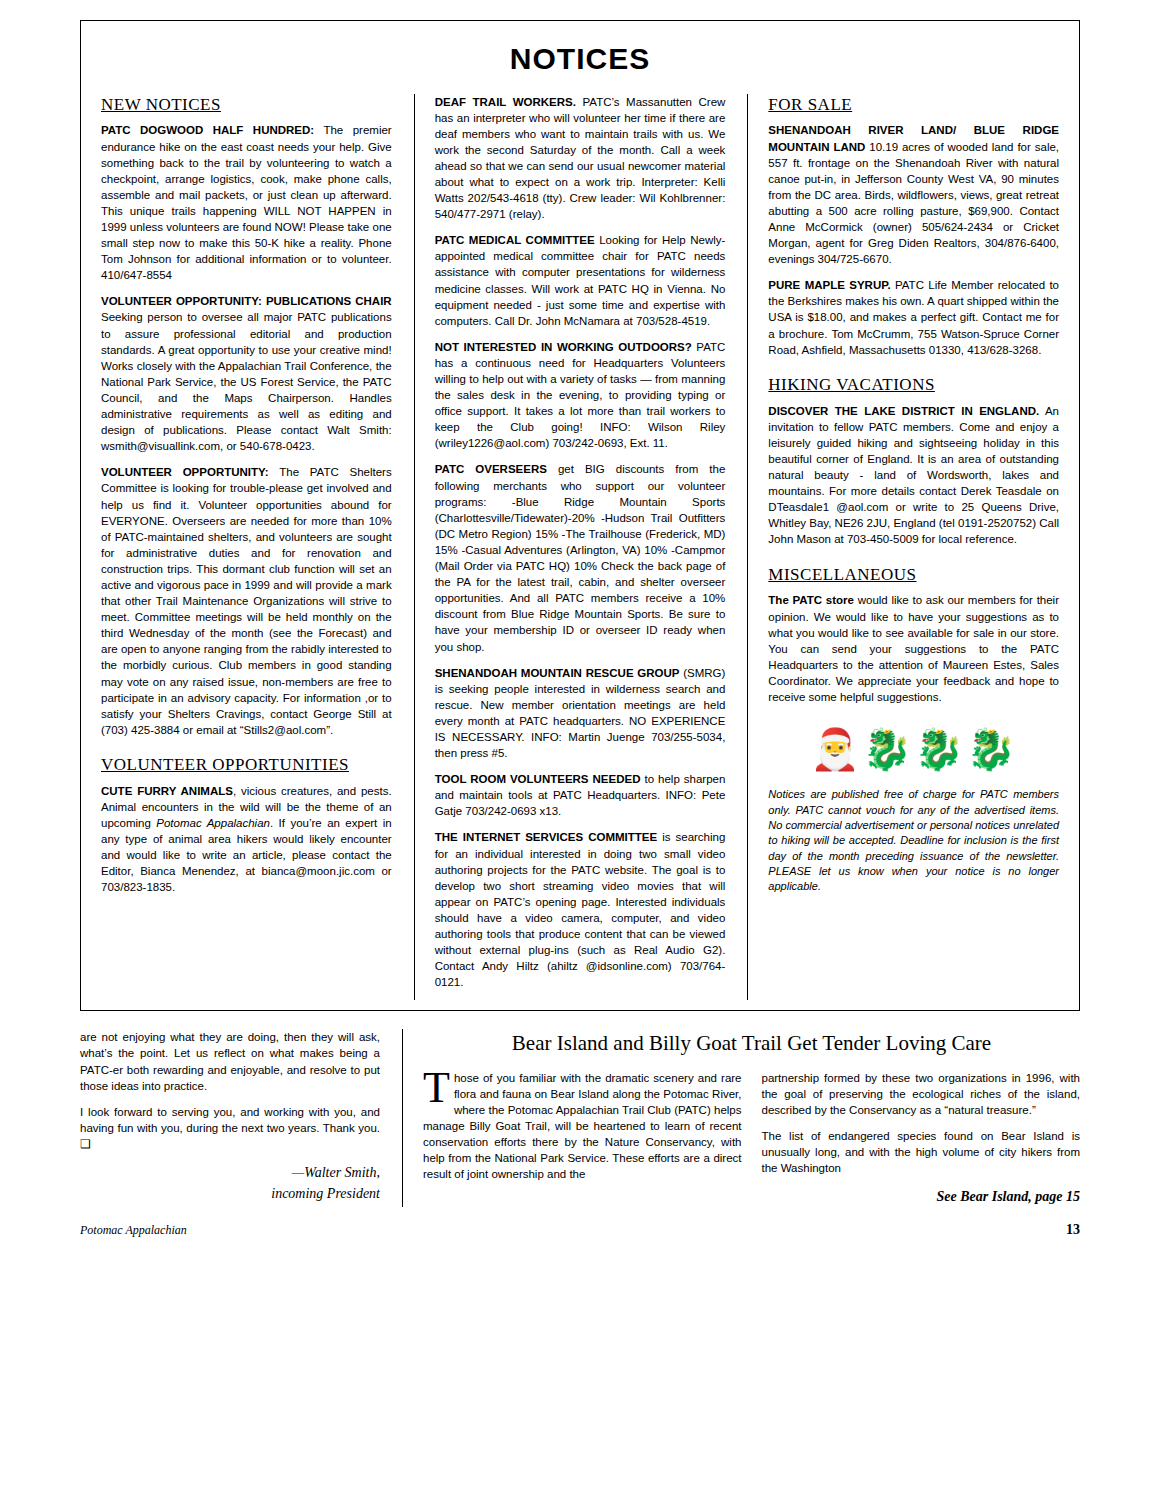NOTICES
New Notices
PATC DOGWOOD HALF HUNDRED: The premier endurance hike on the east coast needs your help. Give something back to the trail by volunteering to watch a checkpoint, arrange logistics, cook, make phone calls, assemble and mail packets, or just clean up afterward. This unique trails happening WILL NOT HAPPEN in 1999 unless volunteers are found NOW! Please take one small step now to make this 50-K hike a reality. Phone Tom Johnson for additional information or to volunteer. 410/647-8554
VOLUNTEER OPPORTUNITY: PUBLICATIONS CHAIR Seeking person to oversee all major PATC publications to assure professional editorial and production standards. A great opportunity to use your creative mind! Works closely with the Appalachian Trail Conference, the National Park Service, the US Forest Service, the PATC Council, and the Maps Chairperson. Handles administrative requirements as well as editing and design of publications. Please contact Walt Smith: wsmith@visuallink.com, or 540-678-0423.
VOLUNTEER OPPORTUNITY: The PATC Shelters Committee is looking for trouble-please get involved and help us find it. Volunteer opportunities abound for EVERYONE. Overseers are needed for more than 10% of PATC-maintained shelters, and volunteers are sought for administrative duties and for renovation and construction trips. This dormant club function will set an active and vigorous pace in 1999 and will provide a mark that other Trail Maintenance Organizations will strive to meet. Committee meetings will be held monthly on the third Wednesday of the month (see the Forecast) and are open to anyone ranging from the rabidly interested to the morbidly curious. Club members in good standing may vote on any raised issue, non-members are free to participate in an advisory capacity. For information ,or to satisfy your Shelters Cravings, contact George Still at (703) 425-3884 or email at “Stills2@aol.com”.
Volunteer Opportunities
CUTE FURRY ANIMALS, vicious creatures, and pests. Animal encounters in the wild will be the theme of an upcoming Potomac Appalachian. If you’re an expert in any type of animal area hikers would likely encounter and would like to write an article, please contact the Editor, Bianca Menendez, at bianca@moon.jic.com or 703/823-1835.
DEAF TRAIL WORKERS. PATC’s Massanutten Crew has an interpreter who will volunteer her time if there are deaf members who want to maintain trails with us. We work the second Saturday of the month. Call a week ahead so that we can send our usual newcomer material about what to expect on a work trip. Interpreter: Kelli Watts 202/543-4618 (tty). Crew leader: Wil Kohlbrenner: 540/477-2971 (relay).
PATC MEDICAL COMMITTEE Looking for Help Newly-appointed medical committee chair for PATC needs assistance with computer presentations for wilderness medicine classes. Will work at PATC HQ in Vienna. No equipment needed - just some time and expertise with computers. Call Dr. John McNamara at 703/528-4519.
NOT INTERESTED IN WORKING OUTDOORS? PATC has a continuous need for Headquarters Volunteers willing to help out with a variety of tasks — from manning the sales desk in the evening, to providing typing or office support. It takes a lot more than trail workers to keep the Club going! INFO: Wilson Riley (wriley1226@aol.com) 703/242-0693, Ext. 11.
PATC OVERSEERS get BIG discounts from the following merchants who support our volunteer programs: -Blue Ridge Mountain Sports (Charlottesville/Tidewater)-20% -Hudson Trail Outfitters (DC Metro Region) 15% -The Trailhouse (Frederick, MD) 15% -Casual Adventures (Arlington, VA) 10% -Campmor (Mail Order via PATC HQ) 10% Check the back page of the PA for the latest trail, cabin, and shelter overseer opportunities. And all PATC members receive a 10% discount from Blue Ridge Mountain Sports. Be sure to have your membership ID or overseer ID ready when you shop.
SHENANDOAH MOUNTAIN RESCUE GROUP (SMRG) is seeking people interested in wilderness search and rescue. New member orientation meetings are held every month at PATC headquarters. NO EXPERIENCE IS NECESSARY. INFO: Martin Juenge 703/255-5034, then press #5.
TOOL ROOM VOLUNTEERS NEEDED to help sharpen and maintain tools at PATC Headquarters. INFO: Pete Gatje 703/242-0693 x13.
THE INTERNET SERVICES COMMITTEE is searching for an individual interested in doing two small video authoring projects for the PATC website. The goal is to develop two short streaming video movies that will appear on PATC’s opening page. Interested individuals should have a video camera, computer, and video authoring tools that produce content that can be viewed without external plug-ins (such as Real Audio G2). Contact Andy Hiltz (ahiltz @idsonline.com) 703/764-0121.
For Sale
SHENANDOAH RIVER LAND/ BLUE RIDGE MOUNTAIN LAND 10.19 acres of wooded land for sale, 557 ft. frontage on the Shenandoah River with natural canoe put-in, in Jefferson County West VA, 90 minutes from the DC area. Birds, wildflowers, views, great retreat abutting a 500 acre rolling pasture, $69,900. Contact Anne McCormick (owner) 505/624-2434 or Cricket Morgan, agent for Greg Diden Realtors, 304/876-6400, evenings 304/725-6670.
PURE MAPLE SYRUP. PATC Life Member relocated to the Berkshires makes his own. A quart shipped within the USA is $18.00, and makes a perfect gift. Contact me for a brochure. Tom McCrumm, 755 Watson-Spruce Corner Road, Ashfield, Massachusetts 01330, 413/628-3268.
Hiking Vacations
DISCOVER THE LAKE DISTRICT IN ENGLAND. An invitation to fellow PATC members. Come and enjoy a leisurely guided hiking and sightseeing holiday in this beautiful corner of England. It is an area of outstanding natural beauty - land of Wordsworth, lakes and mountains. For more details contact Derek Teasdale on DTeasdale1 @aol.com or write to 25 Queens Drive, Whitley Bay, NE26 2JU, England (tel 0191-2520752) Call John Mason at 703-450-5009 for local reference.
Miscellaneous
The PATC store would like to ask our members for their opinion. We would like to have your suggestions as to what you would like to see available for sale in our store. You can send your suggestions to the PATC Headquarters to the attention of Maureen Estes, Sales Coordinator. We appreciate your feedback and hope to receive some helpful suggestions.
🎅🐉🐉🐉
Notices are published free of charge for PATC members only. PATC cannot vouch for any of the advertised items. No commercial advertisement or personal notices unrelated to hiking will be accepted. Deadline for inclusion is the first day of the month preceding issuance of the newsletter. PLEASE let us know when your notice is no longer applicable.
are not enjoying what they are doing, then they will ask, what’s the point. Let us reflect on what makes being a PATC-er both rewarding and enjoyable, and resolve to put those ideas into practice.
I look forward to serving you, and working with you, and having fun with you, during the next two years. Thank you. ❑
—Walter Smith,
incoming President
Bear Island and Billy Goat Trail Get Tender Loving Care
Those of you familiar with the dramatic scenery and rare flora and fauna on Bear Island along the Potomac River, where the Potomac Appalachian Trail Club (PATC) helps manage Billy Goat Trail, will be heartened to learn of recent conservation efforts there by the Nature Conservancy, with help from the National Park Service. These efforts are a direct result of joint ownership and the
partnership formed by these two organizations in 1996, with the goal of preserving the ecological riches of the island, described by the Conservancy as a “natural treasure.”
The list of endangered species found on Bear Island is unusually long, and with the high volume of city hikers from the Washington
See Bear Island, page 15
Potomac Appalachian
13